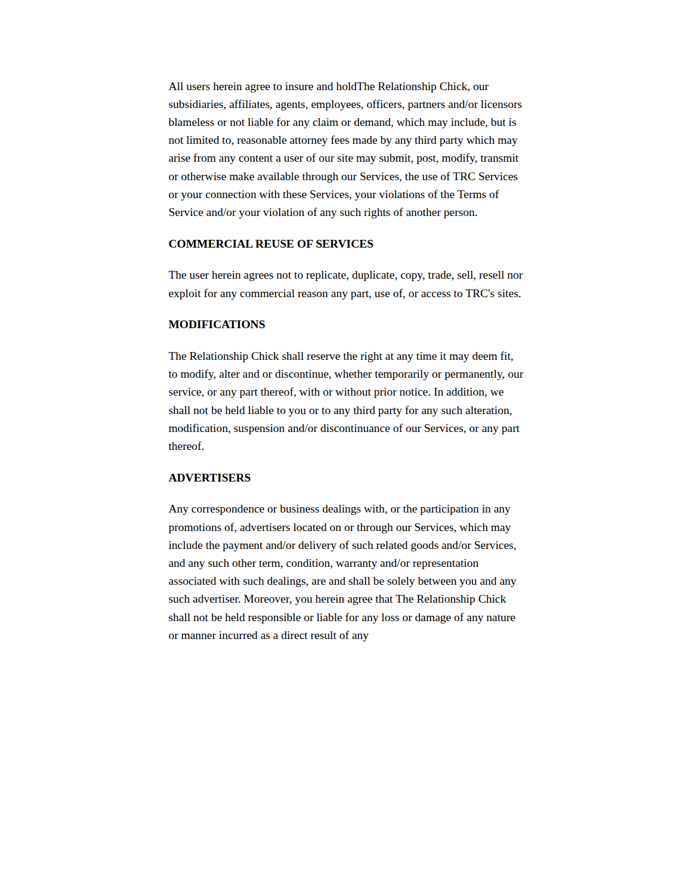All users herein agree to insure and holdThe Relationship Chick, our subsidiaries, affiliates, agents, employees, officers, partners and/or licensors blameless or not liable for any claim or demand, which may include, but is not limited to, reasonable attorney fees made by any third party which may arise from any content a user of our site may submit, post, modify, transmit or otherwise make available through our Services, the use of TRC Services or your connection with these Services, your violations of the Terms of Service and/or your violation of any such rights of another person.
Commercial Reuse of Services
The user herein agrees not to replicate, duplicate, copy, trade, sell, resell nor exploit for any commercial reason any part, use of, or access to TRC's sites.
Modifications
The Relationship Chick shall reserve the right at any time it may deem fit, to modify, alter and or discontinue, whether temporarily or permanently, our service, or any part thereof, with or without prior notice. In addition, we shall not be held liable to you or to any third party for any such alteration, modification, suspension and/or discontinuance of our Services, or any part thereof.
Advertisers
Any correspondence or business dealings with, or the participation in any promotions of, advertisers located on or through our Services, which may include the payment and/or delivery of such related goods and/or Services, and any such other term, condition, warranty and/or representation associated with such dealings, are and shall be solely between you and any such advertiser. Moreover, you herein agree that The Relationship Chick shall not be held responsible or liable for any loss or damage of any nature or manner incurred as a direct result of any